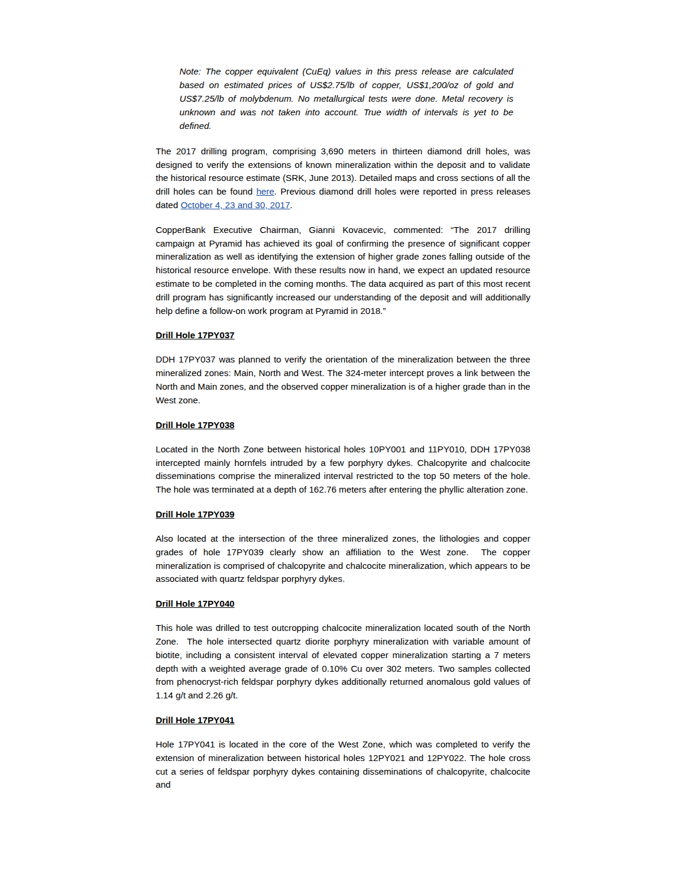Note: The copper equivalent (CuEq) values in this press release are calculated based on estimated prices of US$2.75/lb of copper, US$1,200/oz of gold and US$7.25/lb of molybdenum. No metallurgical tests were done. Metal recovery is unknown and was not taken into account. True width of intervals is yet to be defined.
The 2017 drilling program, comprising 3,690 meters in thirteen diamond drill holes, was designed to verify the extensions of known mineralization within the deposit and to validate the historical resource estimate (SRK, June 2013). Detailed maps and cross sections of all the drill holes can be found here. Previous diamond drill holes were reported in press releases dated October 4, 23 and 30, 2017.
CopperBank Executive Chairman, Gianni Kovacevic, commented: “The 2017 drilling campaign at Pyramid has achieved its goal of confirming the presence of significant copper mineralization as well as identifying the extension of higher grade zones falling outside of the historical resource envelope. With these results now in hand, we expect an updated resource estimate to be completed in the coming months. The data acquired as part of this most recent drill program has significantly increased our understanding of the deposit and will additionally help define a follow-on work program at Pyramid in 2018.”
Drill Hole 17PY037
DDH 17PY037 was planned to verify the orientation of the mineralization between the three mineralized zones: Main, North and West. The 324-meter intercept proves a link between the North and Main zones, and the observed copper mineralization is of a higher grade than in the West zone.
Drill Hole 17PY038
Located in the North Zone between historical holes 10PY001 and 11PY010, DDH 17PY038 intercepted mainly hornfels intruded by a few porphyry dykes. Chalcopyrite and chalcocite disseminations comprise the mineralized interval restricted to the top 50 meters of the hole. The hole was terminated at a depth of 162.76 meters after entering the phyllic alteration zone.
Drill Hole 17PY039
Also located at the intersection of the three mineralized zones, the lithologies and copper grades of hole 17PY039 clearly show an affiliation to the West zone. The copper mineralization is comprised of chalcopyrite and chalcocite mineralization, which appears to be associated with quartz feldspar porphyry dykes.
Drill Hole 17PY040
This hole was drilled to test outcropping chalcocite mineralization located south of the North Zone. The hole intersected quartz diorite porphyry mineralization with variable amount of biotite, including a consistent interval of elevated copper mineralization starting a 7 meters depth with a weighted average grade of 0.10% Cu over 302 meters. Two samples collected from phenocryst-rich feldspar porphyry dykes additionally returned anomalous gold values of 1.14 g/t and 2.26 g/t.
Drill Hole 17PY041
Hole 17PY041 is located in the core of the West Zone, which was completed to verify the extension of mineralization between historical holes 12PY021 and 12PY022. The hole cross cut a series of feldspar porphyry dykes containing disseminations of chalcopyrite, chalcocite and